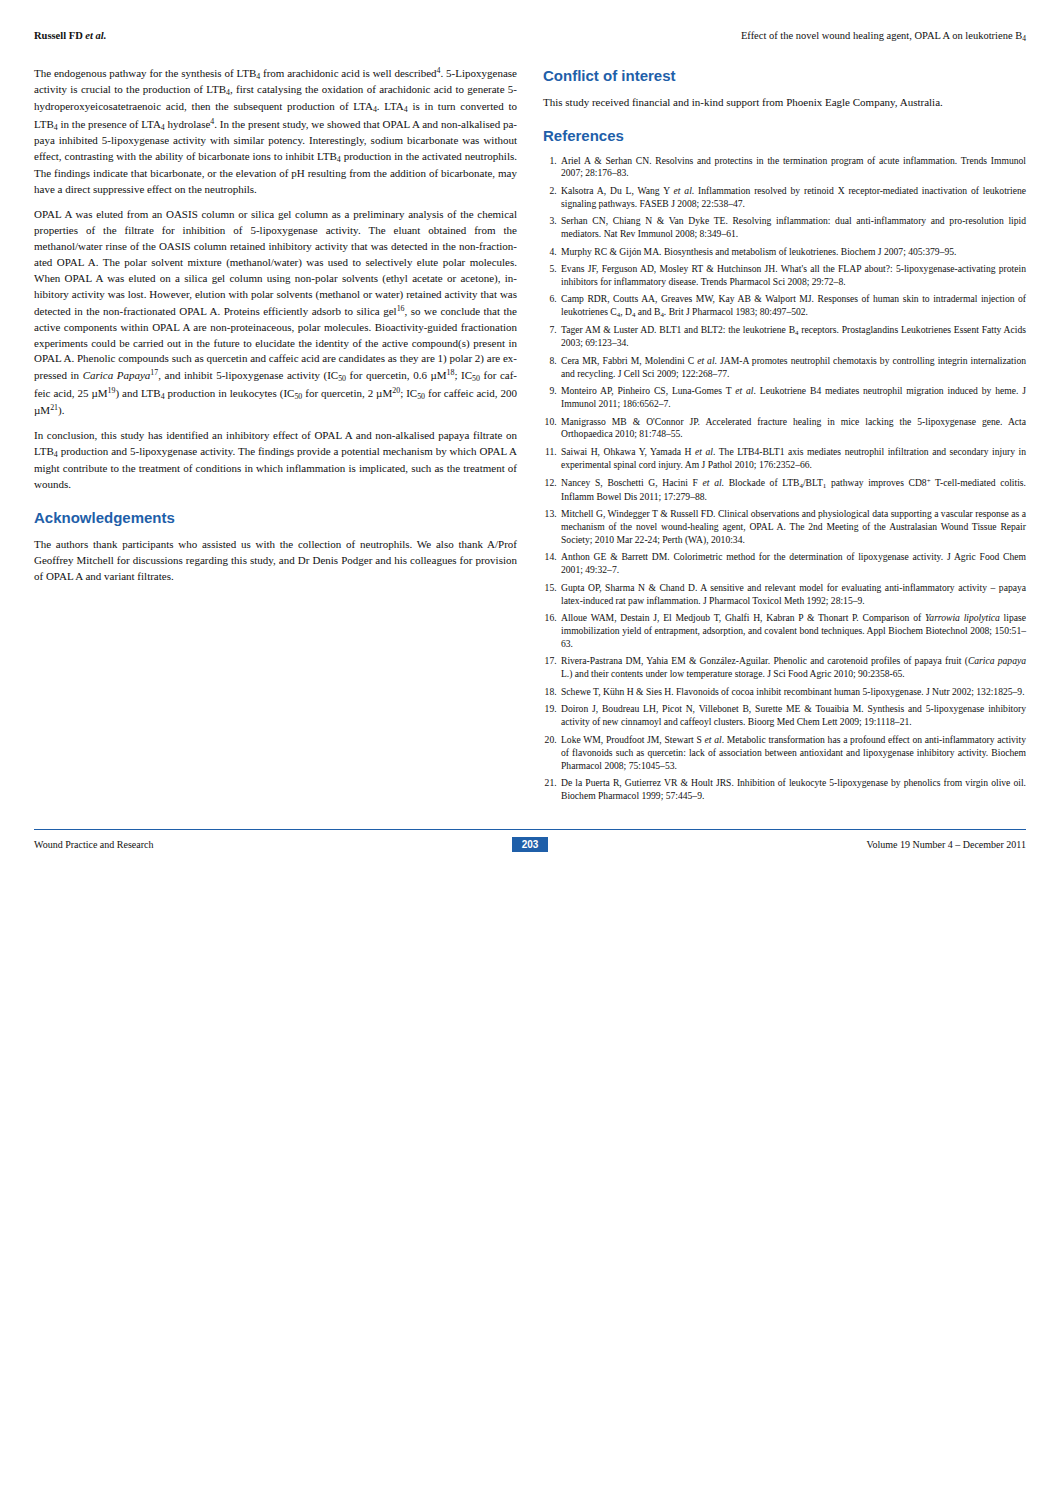Russell FD et al.
Effect of the novel wound healing agent, OPAL A on leukotriene B4
The endogenous pathway for the synthesis of LTB4 from arachidonic acid is well described4. 5-Lipoxygenase activity is crucial to the production of LTB4, first catalysing the oxidation of arachidonic acid to generate 5-hydroperoxyeicosatetraenoic acid, then the subsequent production of LTA4. LTA4 is in turn converted to LTB4 in the presence of LTA4 hydrolase4. In the present study, we showed that OPAL A and non-alkalised papaya inhibited 5-lipoxygenase activity with similar potency. Interestingly, sodium bicarbonate was without effect, contrasting with the ability of bicarbonate ions to inhibit LTB4 production in the activated neutrophils. The findings indicate that bicarbonate, or the elevation of pH resulting from the addition of bicarbonate, may have a direct suppressive effect on the neutrophils.
OPAL A was eluted from an OASIS column or silica gel column as a preliminary analysis of the chemical properties of the filtrate for inhibition of 5-lipoxygenase activity. The eluant obtained from the methanol/water rinse of the OASIS column retained inhibitory activity that was detected in the non-fractionated OPAL A. The polar solvent mixture (methanol/water) was used to selectively elute polar molecules. When OPAL A was eluted on a silica gel column using non-polar solvents (ethyl acetate or acetone), inhibitory activity was lost. However, elution with polar solvents (methanol or water) retained activity that was detected in the non-fractionated OPAL A. Proteins efficiently adsorb to silica gel16, so we conclude that the active components within OPAL A are non-proteinaceous, polar molecules. Bioactivity-guided fractionation experiments could be carried out in the future to elucidate the identity of the active compound(s) present in OPAL A. Phenolic compounds such as quercetin and caffeic acid are candidates as they are 1) polar 2) are expressed in Carica Papaya17, and inhibit 5-lipoxygenase activity (IC50 for quercetin, 0.6 µM18; IC50 for caffeic acid, 25 µM19) and LTB4 production in leukocytes (IC50 for quercetin, 2 µM20; IC50 for caffeic acid, 200 µM21).
In conclusion, this study has identified an inhibitory effect of OPAL A and non-alkalised papaya filtrate on LTB4 production and 5-lipoxygenase activity. The findings provide a potential mechanism by which OPAL A might contribute to the treatment of conditions in which inflammation is implicated, such as the treatment of wounds.
Acknowledgements
The authors thank participants who assisted us with the collection of neutrophils. We also thank A/Prof Geoffrey Mitchell for discussions regarding this study, and Dr Denis Podger and his colleagues for provision of OPAL A and variant filtrates.
Conflict of interest
This study received financial and in-kind support from Phoenix Eagle Company, Australia.
References
Ariel A & Serhan CN. Resolvins and protectins in the termination program of acute inflammation. Trends Immunol 2007; 28:176–83.
Kalsotra A, Du L, Wang Y et al. Inflammation resolved by retinoid X receptor-mediated inactivation of leukotriene signaling pathways. FASEB J 2008; 22:538–47.
Serhan CN, Chiang N & Van Dyke TE. Resolving inflammation: dual anti-inflammatory and pro-resolution lipid mediators. Nat Rev Immunol 2008; 8:349–61.
Murphy RC & Gijón MA. Biosynthesis and metabolism of leukotrienes. Biochem J 2007; 405:379–95.
Evans JF, Ferguson AD, Mosley RT & Hutchinson JH. What's all the FLAP about?: 5-lipoxygenase-activating protein inhibitors for inflammatory disease. Trends Pharmacol Sci 2008; 29:72–8.
Camp RDR, Coutts AA, Greaves MW, Kay AB & Walport MJ. Responses of human skin to intradermal injection of leukotrienes C4, D4 and B4. Brit J Pharmacol 1983; 80:497–502.
Tager AM & Luster AD. BLT1 and BLT2: the leukotriene B4 receptors. Prostaglandins Leukotrienes Essent Fatty Acids 2003; 69:123–34.
Cera MR, Fabbri M, Molendini C et al. JAM-A promotes neutrophil chemotaxis by controlling integrin internalization and recycling. J Cell Sci 2009; 122:268–77.
Monteiro AP, Pinheiro CS, Luna-Gomes T et al. Leukotriene B4 mediates neutrophil migration induced by heme. J Immunol 2011; 186:6562–7.
Manigrasso MB & O'Connor JP. Accelerated fracture healing in mice lacking the 5-lipoxygenase gene. Acta Orthopaedica 2010; 81:748–55.
Saiwai H, Ohkawa Y, Yamada H et al. The LTB4-BLT1 axis mediates neutrophil infiltration and secondary injury in experimental spinal cord injury. Am J Pathol 2010; 176:2352–66.
Nancey S, Boschetti G, Hacini F et al. Blockade of LTB4/BLT1 pathway improves CD8+ T-cell-mediated colitis. Inflamm Bowel Dis 2011; 17:279–88.
Mitchell G, Windegger T & Russell FD. Clinical observations and physiological data supporting a vascular response as a mechanism of the novel wound-healing agent, OPAL A. The 2nd Meeting of the Australasian Wound Tissue Repair Society; 2010 Mar 22-24; Perth (WA), 2010:34.
Anthon GE & Barrett DM. Colorimetric method for the determination of lipoxygenase activity. J Agric Food Chem 2001; 49:32–7.
Gupta OP, Sharma N & Chand D. A sensitive and relevant model for evaluating anti-inflammatory activity – papaya latex-induced rat paw inflammation. J Pharmacol Toxicol Meth 1992; 28:15–9.
Alloue WAM, Destain J, El Medjoub T, Ghalfi H, Kabran P & Thonart P. Comparison of Yarrowia lipolytica lipase immobilization yield of entrapment, adsorption, and covalent bond techniques. Appl Biochem Biotechnol 2008; 150:51–63.
Rivera-Pastrana DM, Yahia EM & González-Aguilar. Phenolic and carotenoid profiles of papaya fruit (Carica papaya L.) and their contents under low temperature storage. J Sci Food Agric 2010; 90:2358-65.
Schewe T, Kühn H & Sies H. Flavonoids of cocoa inhibit recombinant human 5-lipoxygenase. J Nutr 2002; 132:1825–9.
Doiron J, Boudreau LH, Picot N, Villebonet B, Surette ME & Touaibia M. Synthesis and 5-lipoxygenase inhibitory activity of new cinnamoyl and caffeoyl clusters. Bioorg Med Chem Lett 2009; 19:1118–21.
Loke WM, Proudfoot JM, Stewart S et al. Metabolic transformation has a profound effect on anti-inflammatory activity of flavonoids such as quercetin: lack of association between antioxidant and lipoxygenase inhibitory activity. Biochem Pharmacol 2008; 75:1045–53.
De la Puerta R, Gutierrez VR & Hoult JRS. Inhibition of leukocyte 5-lipoxygenase by phenolics from virgin olive oil. Biochem Pharmacol 1999; 57:445–9.
Wound Practice and Research
203
Volume 19 Number 4 – December 2011